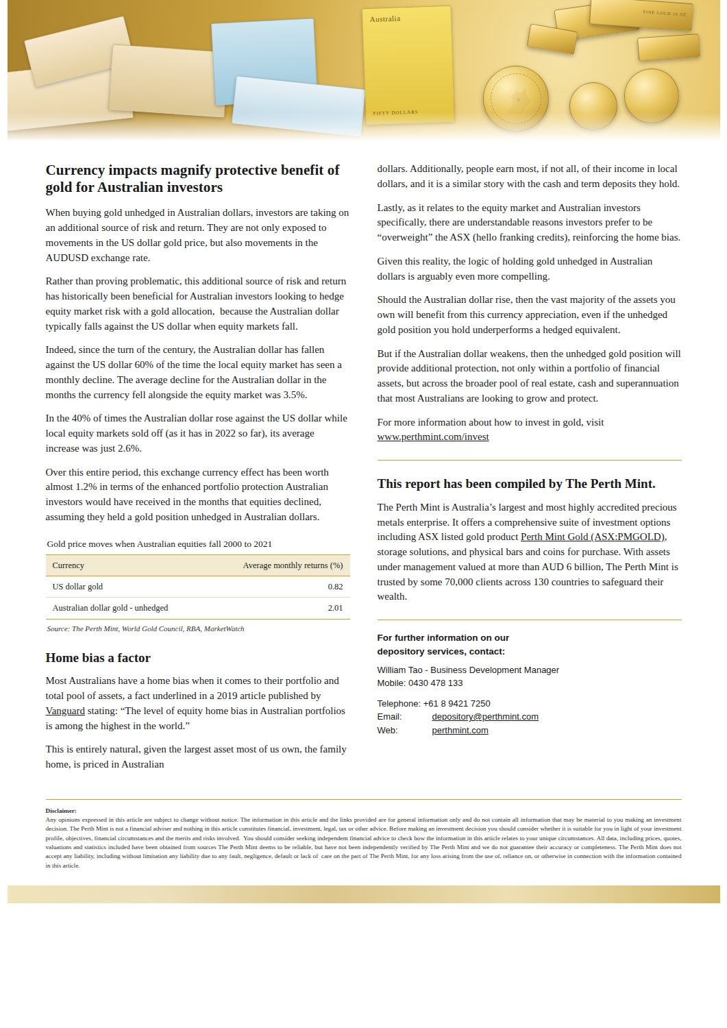Currency impacts magnify protective benefit of gold for Australian investors
When buying gold unhedged in Australian dollars, investors are taking on an additional source of risk and return. They are not only exposed to movements in the US dollar gold price, but also movements in the AUDUSD exchange rate.
Rather than proving problematic, this additional source of risk and return has historically been beneficial for Australian investors looking to hedge equity market risk with a gold allocation, because the Australian dollar typically falls against the US dollar when equity markets fall.
Indeed, since the turn of the century, the Australian dollar has fallen against the US dollar 60% of the time the local equity market has seen a monthly decline. The average decline for the Australian dollar in the months the currency fell alongside the equity market was 3.5%.
In the 40% of times the Australian dollar rose against the US dollar while local equity markets sold off (as it has in 2022 so far), its average increase was just 2.6%.
Over this entire period, this exchange currency effect has been worth almost 1.2% in terms of the enhanced portfolio protection Australian investors would have received in the months that equities declined, assuming they held a gold position unhedged in Australian dollars.
Gold price moves when Australian equities fall 2000 to 2021
| Currency | Average monthly returns (%) |
| --- | --- |
| US dollar gold | 0.82 |
| Australian dollar gold - unhedged | 2.01 |
Source: The Perth Mint, World Gold Council, RBA, MarketWatch
Home bias a factor
Most Australians have a home bias when it comes to their portfolio and total pool of assets, a fact underlined in a 2019 article published by Vanguard stating: “The level of equity home bias in Australian portfolios is among the highest in the world.”
This is entirely natural, given the largest asset most of us own, the family home, is priced in Australian
dollars. Additionally, people earn most, if not all, of their income in local dollars, and it is a similar story with the cash and term deposits they hold.
Lastly, as it relates to the equity market and Australian investors specifically, there are understandable reasons investors prefer to be “overweight” the ASX (hello franking credits), reinforcing the home bias.
Given this reality, the logic of holding gold unhedged in Australian dollars is arguably even more compelling.
Should the Australian dollar rise, then the vast majority of the assets you own will benefit from this currency appreciation, even if the unhedged gold position you hold underperforms a hedged equivalent.
But if the Australian dollar weakens, then the unhedged gold position will provide additional protection, not only within a portfolio of financial assets, but across the broader pool of real estate, cash and superannuation that most Australians are looking to grow and protect.
For more information about how to invest in gold, visit www.perthmint.com/invest
This report has been compiled by The Perth Mint.
The Perth Mint is Australia’s largest and most highly accredited precious metals enterprise. It offers a comprehensive suite of investment options including ASX listed gold product Perth Mint Gold (ASX:PMGOLD), storage solutions, and physical bars and coins for purchase. With assets under management valued at more than AUD 6 billion, The Perth Mint is trusted by some 70,000 clients across 130 countries to safeguard their wealth.
For further information on our
depository services, contact:
William Tao - Business Development Manager
Mobile: 0430 478 133
Telephone: +61 8 9421 7250
Email: depository@perthmint.com Web: perthmint.com
Disclaimer:
Any opinions expressed in this article are subject to change without notice. The information in this article and the links provided are for general information only and do not contain all information that may be material to you making an investment decision. The Perth Mint is not a financial adviser and nothing in this article constitutes financial, investment, legal, tax or other advice. Before making an investment decision you should consider whether it is suitable for you in light of your investment profile, objectives, financial circumstances and the merits and risks involved. You should consider seeking independent financial advice to check how the information in this article relates to your unique circumstances. All data, including prices, quotes, valuations and statistics included have been obtained from sources The Perth Mint deems to be reliable, but have not been independently verified by The Perth Mint and we do not guarantee their accuracy or completeness. The Perth Mint does not accept any liability, including without limitation any liability due to any fault, negligence, default or lack of care on the part of The Perth Mint, for any loss arising from the use of, reliance on, or otherwise in connection with the information contained in this article.